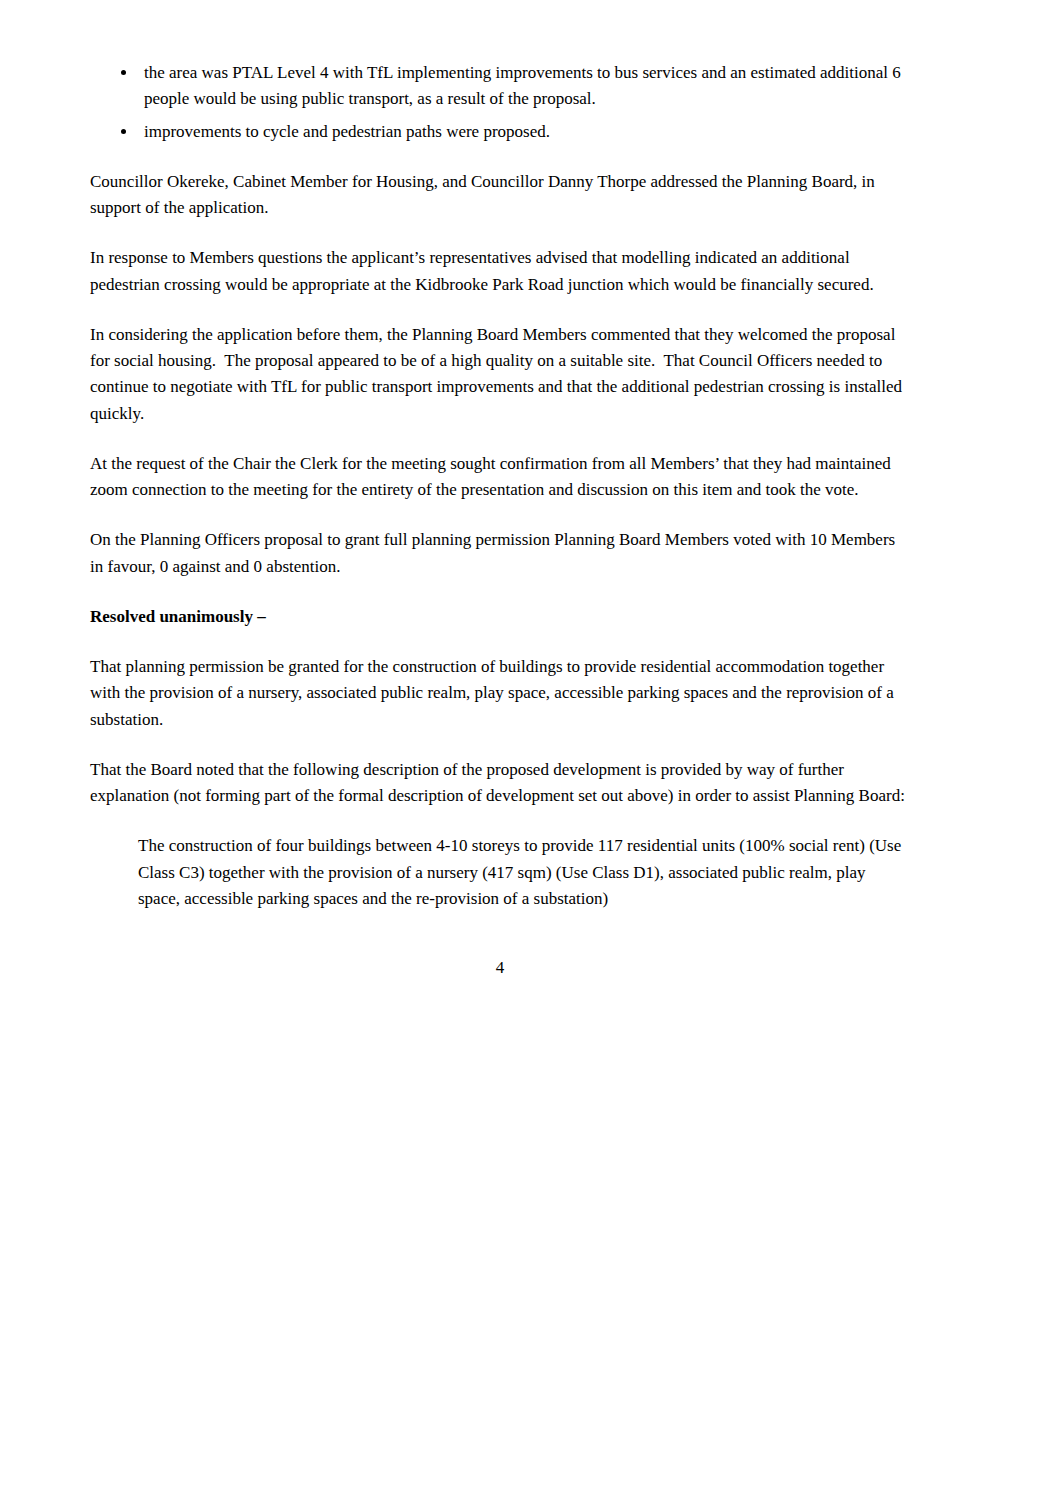the area was PTAL Level 4 with TfL implementing improvements to bus services and an estimated additional 6 people would be using public transport, as a result of the proposal.
improvements to cycle and pedestrian paths were proposed.
Councillor Okereke, Cabinet Member for Housing, and Councillor Danny Thorpe addressed the Planning Board, in support of the application.
In response to Members questions the applicant’s representatives advised that modelling indicated an additional pedestrian crossing would be appropriate at the Kidbrooke Park Road junction which would be financially secured.
In considering the application before them, the Planning Board Members commented that they welcomed the proposal for social housing. The proposal appeared to be of a high quality on a suitable site. That Council Officers needed to continue to negotiate with TfL for public transport improvements and that the additional pedestrian crossing is installed quickly.
At the request of the Chair the Clerk for the meeting sought confirmation from all Members’ that they had maintained zoom connection to the meeting for the entirety of the presentation and discussion on this item and took the vote.
On the Planning Officers proposal to grant full planning permission Planning Board Members voted with 10 Members in favour, 0 against and 0 abstention.
Resolved unanimously –
That planning permission be granted for the construction of buildings to provide residential accommodation together with the provision of a nursery, associated public realm, play space, accessible parking spaces and the reprovision of a substation.
That the Board noted that the following description of the proposed development is provided by way of further explanation (not forming part of the formal description of development set out above) in order to assist Planning Board:
The construction of four buildings between 4-10 storeys to provide 117 residential units (100% social rent) (Use Class C3) together with the provision of a nursery (417 sqm) (Use Class D1), associated public realm, play space, accessible parking spaces and the re-provision of a substation)
4